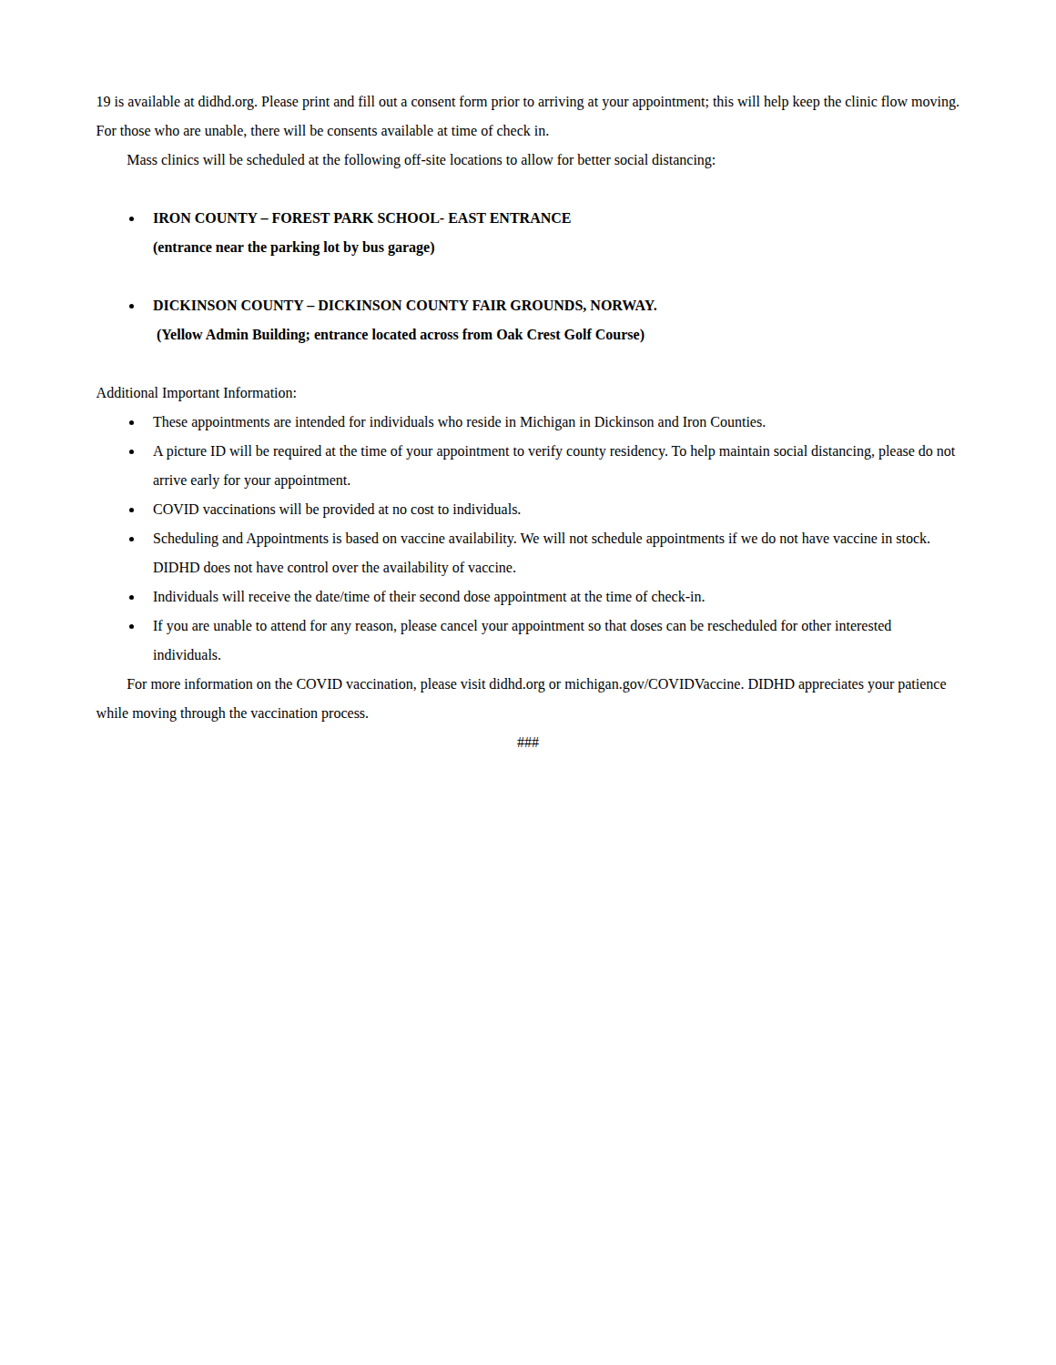19 is available at didhd.org. Please print and fill out a consent form prior to arriving at your appointment; this will help keep the clinic flow moving. For those who are unable, there will be consents available at time of check in.
Mass clinics will be scheduled at the following off-site locations to allow for better social distancing:
IRON COUNTY – FOREST PARK SCHOOL- EAST ENTRANCE(entrance near the parking lot by bus garage)
DICKINSON COUNTY – DICKINSON COUNTY FAIR GROUNDS, NORWAY. (Yellow Admin Building; entrance located across from Oak Crest Golf Course)
Additional Important Information:
These appointments are intended for individuals who reside in Michigan in Dickinson and Iron Counties.
A picture ID will be required at the time of your appointment to verify county residency. To help maintain social distancing, please do not arrive early for your appointment.
COVID vaccinations will be provided at no cost to individuals.
Scheduling and Appointments is based on vaccine availability. We will not schedule appointments if we do not have vaccine in stock. DIDHD does not have control over the availability of vaccine.
Individuals will receive the date/time of their second dose appointment at the time of check-in.
If you are unable to attend for any reason, please cancel your appointment so that doses can be rescheduled for other interested individuals.
For more information on the COVID vaccination, please visit didhd.org or michigan.gov/COVIDVaccine. DIDHD appreciates your patience while moving through the vaccination process.
###